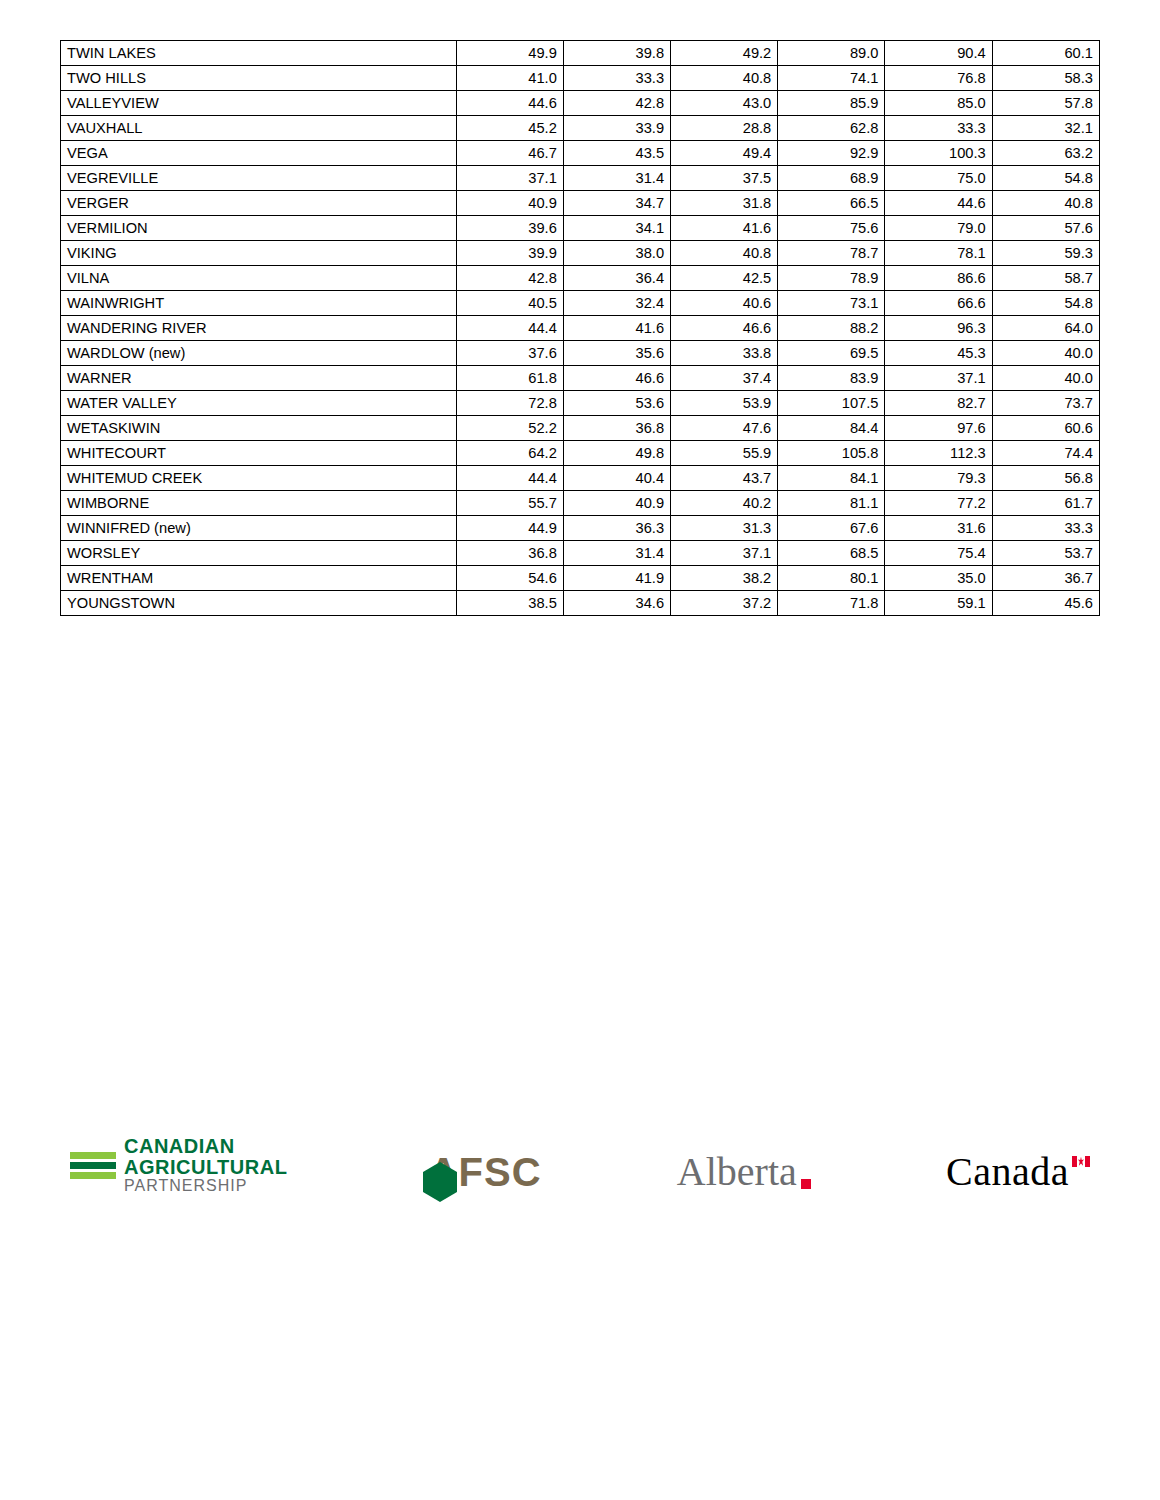| TWIN LAKES | 49.9 | 39.8 | 49.2 | 89.0 | 90.4 | 60.1 |
| TWO HILLS | 41.0 | 33.3 | 40.8 | 74.1 | 76.8 | 58.3 |
| VALLEYVIEW | 44.6 | 42.8 | 43.0 | 85.9 | 85.0 | 57.8 |
| VAUXHALL | 45.2 | 33.9 | 28.8 | 62.8 | 33.3 | 32.1 |
| VEGA | 46.7 | 43.5 | 49.4 | 92.9 | 100.3 | 63.2 |
| VEGREVILLE | 37.1 | 31.4 | 37.5 | 68.9 | 75.0 | 54.8 |
| VERGER | 40.9 | 34.7 | 31.8 | 66.5 | 44.6 | 40.8 |
| VERMILION | 39.6 | 34.1 | 41.6 | 75.6 | 79.0 | 57.6 |
| VIKING | 39.9 | 38.0 | 40.8 | 78.7 | 78.1 | 59.3 |
| VILNA | 42.8 | 36.4 | 42.5 | 78.9 | 86.6 | 58.7 |
| WAINWRIGHT | 40.5 | 32.4 | 40.6 | 73.1 | 66.6 | 54.8 |
| WANDERING RIVER | 44.4 | 41.6 | 46.6 | 88.2 | 96.3 | 64.0 |
| WARDLOW (new) | 37.6 | 35.6 | 33.8 | 69.5 | 45.3 | 40.0 |
| WARNER | 61.8 | 46.6 | 37.4 | 83.9 | 37.1 | 40.0 |
| WATER VALLEY | 72.8 | 53.6 | 53.9 | 107.5 | 82.7 | 73.7 |
| WETASKIWIN | 52.2 | 36.8 | 47.6 | 84.4 | 97.6 | 60.6 |
| WHITECOURT | 64.2 | 49.8 | 55.9 | 105.8 | 112.3 | 74.4 |
| WHITEMUD CREEK | 44.4 | 40.4 | 43.7 | 84.1 | 79.3 | 56.8 |
| WIMBORNE | 55.7 | 40.9 | 40.2 | 81.1 | 77.2 | 61.7 |
| WINNIFRED (new) | 44.9 | 36.3 | 31.3 | 67.6 | 31.6 | 33.3 |
| WORSLEY | 36.8 | 31.4 | 37.1 | 68.5 | 75.4 | 53.7 |
| WRENTHAM | 54.6 | 41.9 | 38.2 | 80.1 | 35.0 | 36.7 |
| YOUNGSTOWN | 38.5 | 34.6 | 37.2 | 71.8 | 59.1 | 45.6 |
CANADIAN
AGRICULTURAL
PARTNERSHIP
AFSC
Alberta
Canada